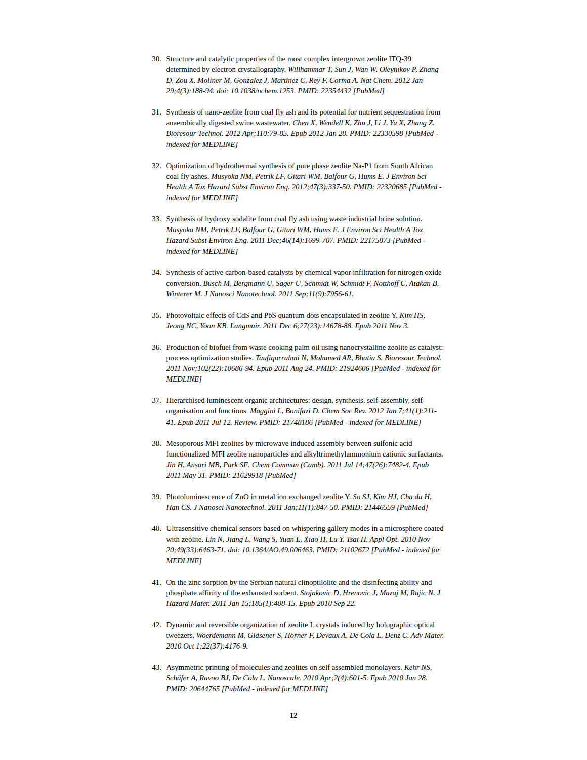Structure and catalytic properties of the most complex intergrown zeolite ITQ-39 determined by electron crystallography. Willhammar T, Sun J, Wan W, Oleynikov P, Zhang D, Zou X, Moliner M, Gonzalez J, Martínez C, Rey F, Corma A. Nat Chem. 2012 Jan 29;4(3):188-94. doi: 10.1038/nchem.1253. PMID: 22354432 [PubMed]
Synthesis of nano-zeolite from coal fly ash and its potential for nutrient sequestration from anaerobically digested swine wastewater. Chen X, Wendell K, Zhu J, Li J, Yu X, Zhang Z. Bioresour Technol. 2012 Apr;110:79-85. Epub 2012 Jan 28. PMID: 22330598 [PubMed - indexed for MEDLINE]
Optimization of hydrothermal synthesis of pure phase zeolite Na-P1 from South African coal fly ashes. Musyoka NM, Petrik LF, Gitari WM, Balfour G, Hums E. J Environ Sci Health A Tox Hazard Subst Environ Eng. 2012;47(3):337-50. PMID: 22320685 [PubMed - indexed for MEDLINE]
Synthesis of hydroxy sodalite from coal fly ash using waste industrial brine solution. Musyoka NM, Petrik LF, Balfour G, Gitari WM, Hums E. J Environ Sci Health A Tox Hazard Subst Environ Eng. 2011 Dec;46(14):1699-707. PMID: 22175873 [PubMed - indexed for MEDLINE]
Synthesis of active carbon-based catalysts by chemical vapor infiltration for nitrogen oxide conversion. Busch M, Bergmann U, Sager U, Schmidt W, Schmidt F, Notthoff C, Atakan B, Winterer M. J Nanosci Nanotechnol. 2011 Sep;11(9):7956-61.
Photovoltaic effects of CdS and PbS quantum dots encapsulated in zeolite Y. Kim HS, Jeong NC, Yoon KB. Langmuir. 2011 Dec 6;27(23):14678-88. Epub 2011 Nov 3.
Production of biofuel from waste cooking palm oil using nanocrystalline zeolite as catalyst: process optimization studies. Taufiqurrahmi N, Mohamed AR, Bhatia S. Bioresour Technol. 2011 Nov;102(22):10686-94. Epub 2011 Aug 24. PMID: 21924606 [PubMed - indexed for MEDLINE]
Hierarchised luminescent organic architectures: design, synthesis, self-assembly, self-organisation and functions. Maggini L, Bonifazi D. Chem Soc Rev. 2012 Jan 7;41(1):211-41. Epub 2011 Jul 12. Review. PMID: 21748186 [PubMed - indexed for MEDLINE]
Mesoporous MFI zeolites by microwave induced assembly between sulfonic acid functionalized MFI zeolite nanoparticles and alkyltrimethylammonium cationic surfactants. Jin H, Ansari MB, Park SE. Chem Commun (Camb). 2011 Jul 14;47(26):7482-4. Epub 2011 May 31. PMID: 21629918 [PubMed]
Photoluminescence of ZnO in metal ion exchanged zeolite Y. So SJ, Kim HJ, Cha du H, Han CS. J Nanosci Nanotechnol. 2011 Jan;11(1):847-50. PMID: 21446559 [PubMed]
Ultrasensitive chemical sensors based on whispering gallery modes in a microsphere coated with zeolite. Lin N, Jiang L, Wang S, Yuan L, Xiao H, Lu Y, Tsai H. Appl Opt. 2010 Nov 20;49(33):6463-71. doi: 10.1364/AO.49.006463. PMID: 21102672 [PubMed - indexed for MEDLINE]
On the zinc sorption by the Serbian natural clinoptilolite and the disinfecting ability and phosphate affinity of the exhausted sorbent. Stojakovic D, Hrenovic J, Mazaj M, Rajic N. J Hazard Mater. 2011 Jan 15;185(1):408-15. Epub 2010 Sep 22.
Dynamic and reversible organization of zeolite L crystals induced by holographic optical tweezers. Woerdemann M, Gläsener S, Hörner F, Devaux A, De Cola L, Denz C. Adv Mater. 2010 Oct 1;22(37):4176-9.
Asymmetric printing of molecules and zeolites on self assembled monolayers. Kehr NS, Schäfer A, Ravoo BJ, De Cola L. Nanoscale. 2010 Apr;2(4):601-5. Epub 2010 Jan 28. PMID: 20644765 [PubMed - indexed for MEDLINE]
12